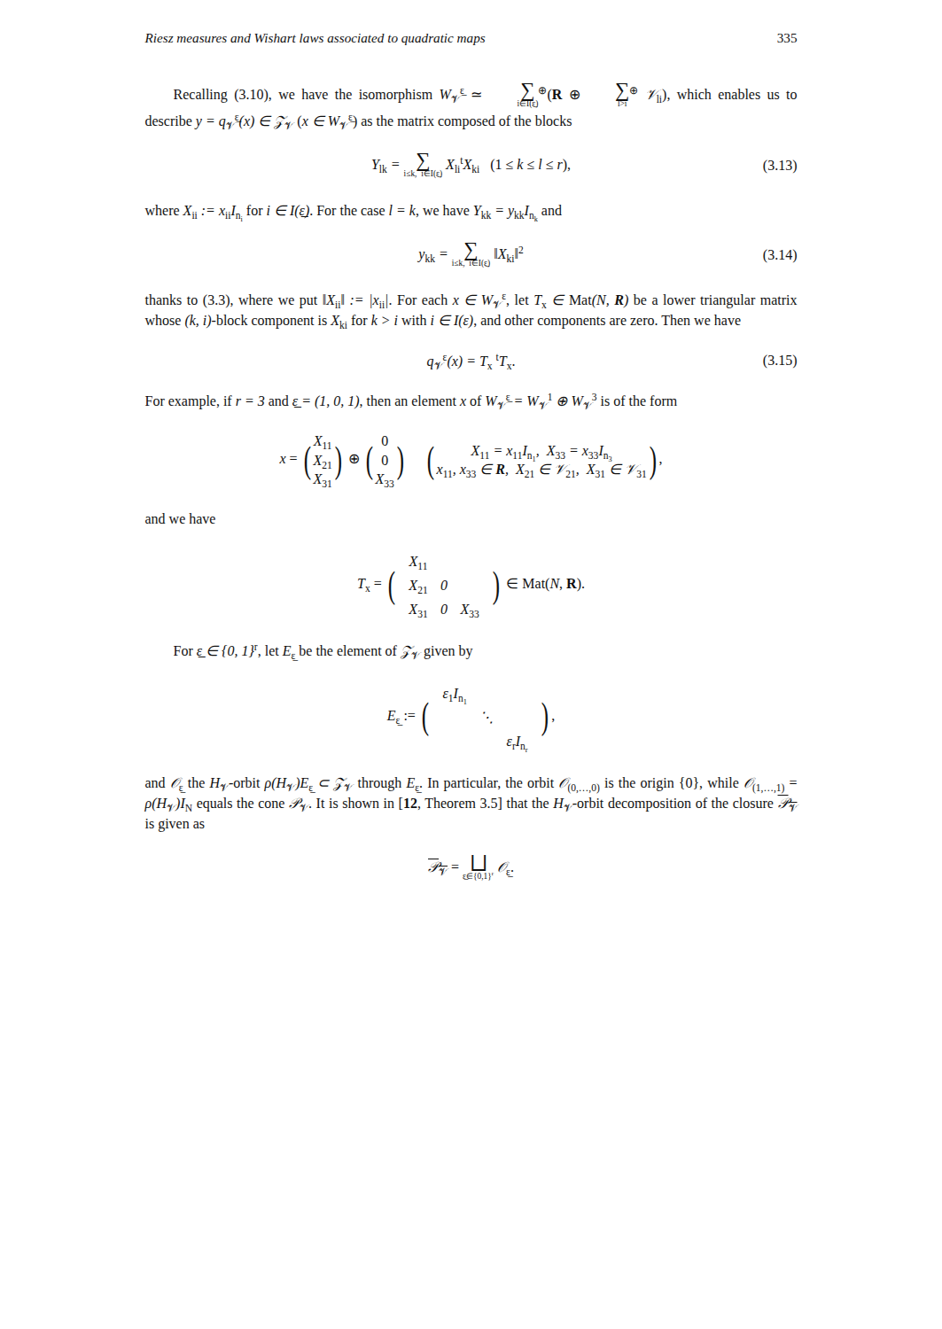Riesz measures and Wishart laws associated to quadratic maps 335
Recalling (3.10), we have the isomorphism W𝒱ε̲ ≃ ∑i∈I(ε̲)⊕(R ⊕ ∑l>i⊕ 𝒱li), which enables us to describe y = q𝒱ε̲(x) ∈ 𝒵𝒱 (x ∈ W𝒱ε̲) as the matrix composed of the blocks
Ylk = ∑i≤k, i∈I(ε̲) XlitXki (1 ≤ k ≤ l ≤ r), (3.13)
where Xii := xiiIni for i ∈ I(ε̲). For the case l = k, we have Ykk = ykkInk and
ykk = ∑i≤k, i∈I(ε̲) ‖Xki‖2 (3.14)
thanks to (3.3), where we put ‖Xii‖ := |xii|. For each x ∈ W𝒱ε, let Tx ∈ Mat(N, R) be a lower triangular matrix whose (k, i)-block component is Xki for k > i with i ∈ I(ε), and other components are zero. Then we have
q𝒱ε(x) = Tx tTx. (3.15)
For example, if r = 3 and ε̲ = (1, 0, 1), then an element x of W𝒱ε̲ = W𝒱1 ⊕ W𝒱3 is of the form
x = (
X11
X21
X31
) ⊕ (
0
0
X33
) (
X11 = x11In1, X33 = x33In3
x11, x33 ∈ R, X21 ∈ 𝒱21, X31 ∈ 𝒱31
),
and we have
Tx = (
| X 11 | | |
| X 21 | 0 | |
| X 31 | 0 | X 33 |
) ∈ Mat(N, R).
For ε̲ ∈ {0, 1}r, let Eε̲ be the element of 𝒵𝒱 given by
Eε̲ := (
| ε 1 I n 1 | | |
| | ⋱ | |
| | | ε r I n r |
),
and 𝒪ε̲ the H𝒱-orbit ρ(H𝒱)Eε̲ ⊂ 𝒵𝒱 through Eε̲. In particular, the orbit 𝒪(0,…,0) is the origin {0}, while 𝒪(1,…,1) = ρ(H𝒱)IN equals the cone 𝒫𝒱. It is shown in [12, Theorem 3.5] that the H𝒱-orbit decomposition of the closure 𝒫𝒱 is given as
𝒫𝒱 = ⨆ε̲∈{0,1}r 𝒪ε̲.